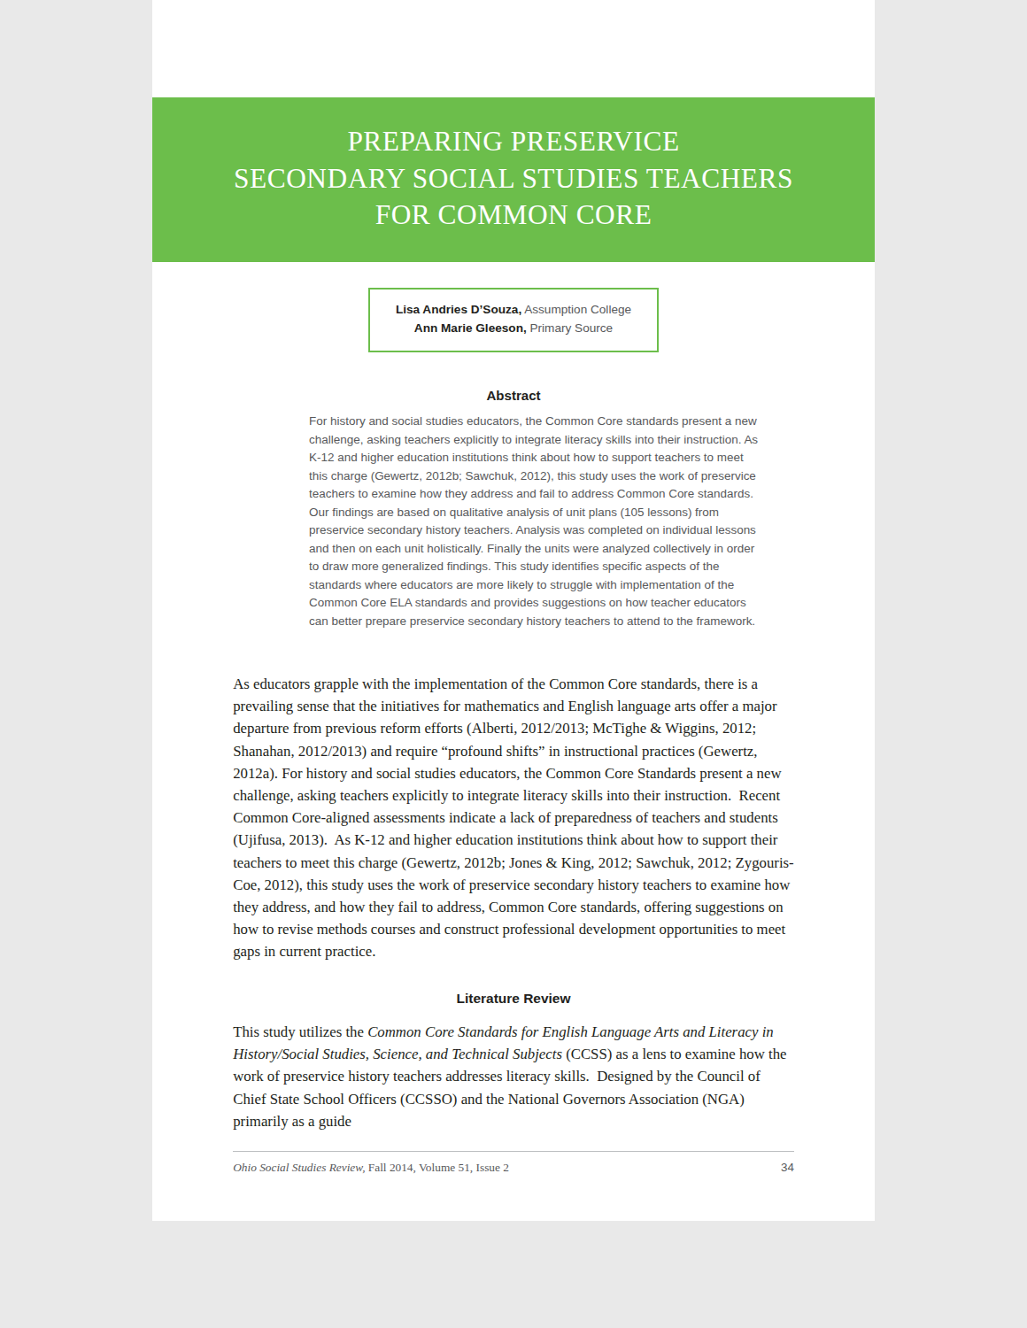Preparing Preservice
Secondary Social Studies Teachers
for Common Core
Lisa Andries D’Souza, Assumption College
Ann Marie Gleeson, Primary Source
Abstract
For history and social studies educators, the Common Core standards present a new challenge, asking teachers explicitly to integrate literacy skills into their instruction. As K-12 and higher education institutions think about how to support teachers to meet this charge (Gewertz, 2012b; Sawchuk, 2012), this study uses the work of preservice teachers to examine how they address and fail to address Common Core standards. Our findings are based on qualitative analysis of unit plans (105 lessons) from preservice secondary history teachers. Analysis was completed on individual lessons and then on each unit holistically. Finally the units were analyzed collectively in order to draw more generalized findings. This study identifies specific aspects of the standards where educators are more likely to struggle with implementation of the Common Core ELA standards and provides suggestions on how teacher educators can better prepare preservice secondary history teachers to attend to the framework.
As educators grapple with the implementation of the Common Core standards, there is a prevailing sense that the initiatives for mathematics and English language arts offer a major departure from previous reform efforts (Alberti, 2012/2013; McTighe & Wiggins, 2012; Shanahan, 2012/2013) and require “profound shifts” in instructional practices (Gewertz, 2012a). For history and social studies educators, the Common Core Standards present a new challenge, asking teachers explicitly to integrate literacy skills into their instruction. Recent Common Core-aligned assessments indicate a lack of preparedness of teachers and students (Ujifusa, 2013). As K-12 and higher education institutions think about how to support their teachers to meet this charge (Gewertz, 2012b; Jones & King, 2012; Sawchuk, 2012; Zygouris-Coe, 2012), this study uses the work of preservice secondary history teachers to examine how they address, and how they fail to address, Common Core standards, offering suggestions on how to revise methods courses and construct professional development opportunities to meet gaps in current practice.
Literature Review
This study utilizes the Common Core Standards for English Language Arts and Literacy in History/Social Studies, Science, and Technical Subjects (CCSS) as a lens to examine how the work of preservice history teachers addresses literacy skills. Designed by the Council of Chief State School Officers (CCSSO) and the National Governors Association (NGA) primarily as a guide
Ohio Social Studies Review, Fall 2014, Volume 51, Issue 2
34